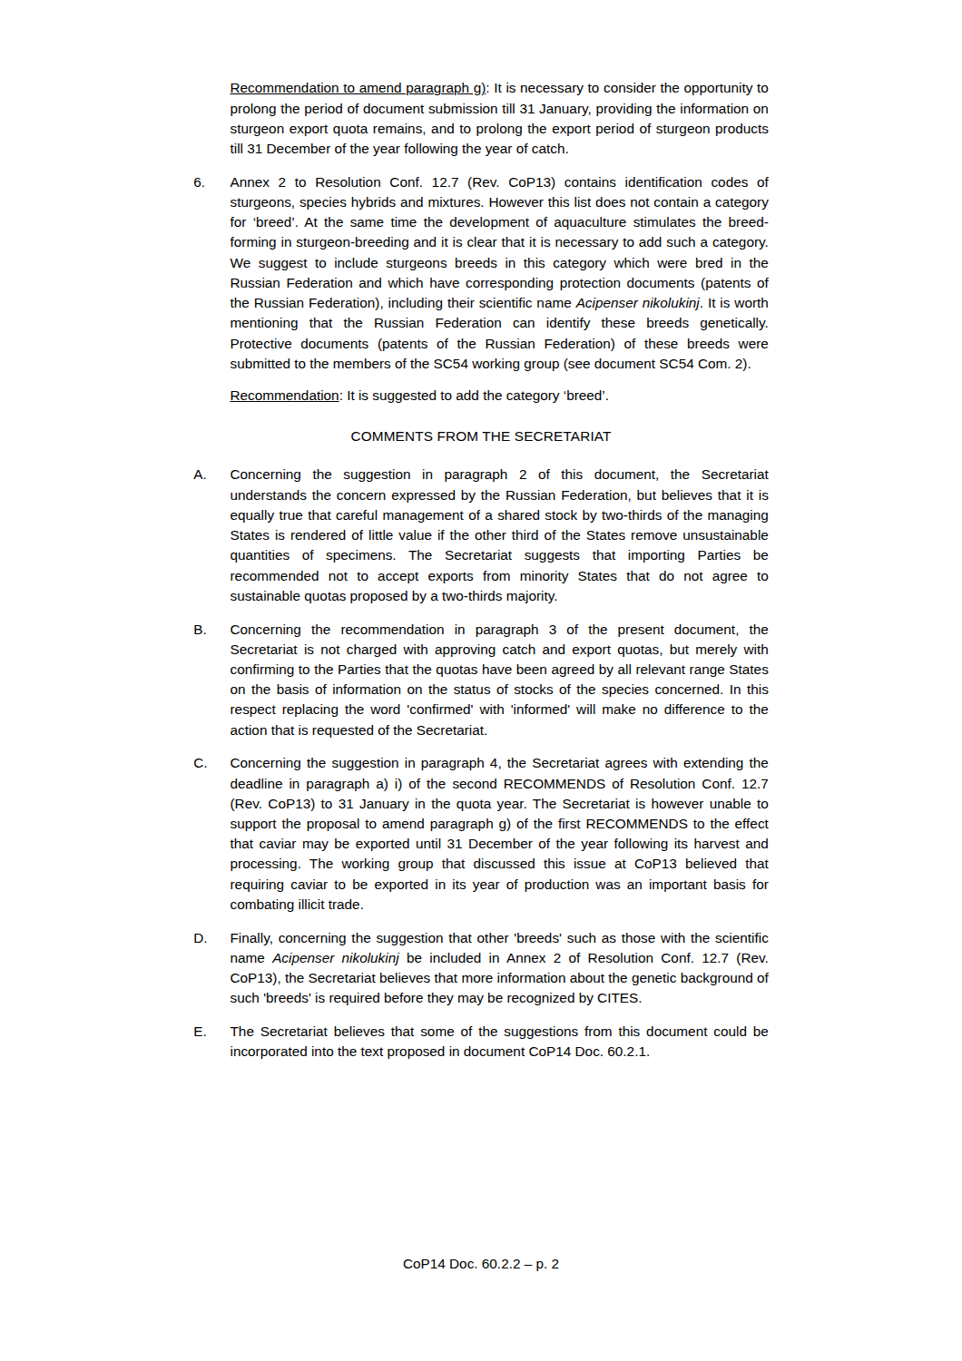Recommendation to amend paragraph g): It is necessary to consider the opportunity to prolong the period of document submission till 31 January, providing the information on sturgeon export quota remains, and to prolong the export period of sturgeon products till 31 December of the year following the year of catch.
6.
Annex 2 to Resolution Conf. 12.7 (Rev. CoP13) contains identification codes of sturgeons, species hybrids and mixtures. However this list does not contain a category for ‘breed’. At the same time the development of aquaculture stimulates the breed-forming in sturgeon-breeding and it is clear that it is necessary to add such a category. We suggest to include sturgeons breeds in this category which were bred in the Russian Federation and which have corresponding protection documents (patents of the Russian Federation), including their scientific name Acipenser nikolukinj. It is worth mentioning that the Russian Federation can identify these breeds genetically. Protective documents (patents of the Russian Federation) of these breeds were submitted to the members of the SC54 working group (see document SC54 Com. 2).
Recommendation: It is suggested to add the category ‘breed’.
COMMENTS FROM THE SECRETARIAT
A.
Concerning the suggestion in paragraph 2 of this document, the Secretariat understands the concern expressed by the Russian Federation, but believes that it is equally true that careful management of a shared stock by two-thirds of the managing States is rendered of little value if the other third of the States remove unsustainable quantities of specimens. The Secretariat suggests that importing Parties be recommended not to accept exports from minority States that do not agree to sustainable quotas proposed by a two-thirds majority.
B.
Concerning the recommendation in paragraph 3 of the present document, the Secretariat is not charged with approving catch and export quotas, but merely with confirming to the Parties that the quotas have been agreed by all relevant range States on the basis of information on the status of stocks of the species concerned. In this respect replacing the word 'confirmed' with 'informed' will make no difference to the action that is requested of the Secretariat.
C.
Concerning the suggestion in paragraph 4, the Secretariat agrees with extending the deadline in paragraph a) i) of the second RECOMMENDS of Resolution Conf. 12.7 (Rev. CoP13) to 31 January in the quota year. The Secretariat is however unable to support the proposal to amend paragraph g) of the first RECOMMENDS to the effect that caviar may be exported until 31 December of the year following its harvest and processing. The working group that discussed this issue at CoP13 believed that requiring caviar to be exported in its year of production was an important basis for combating illicit trade.
D.
Finally, concerning the suggestion that other 'breeds' such as those with the scientific name Acipenser nikolukinj be included in Annex 2 of Resolution Conf. 12.7 (Rev. CoP13), the Secretariat believes that more information about the genetic background of such 'breeds' is required before they may be recognized by CITES.
E.
The Secretariat believes that some of the suggestions from this document could be incorporated into the text proposed in document CoP14 Doc. 60.2.1.
CoP14 Doc. 60.2.2 – p. 2